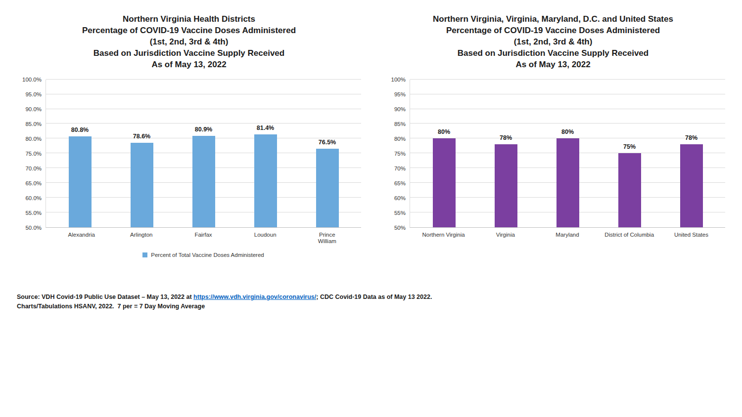Northern Virginia Health Districts Percentage of COVID-19 Vaccine Doses Administered (1st, 2nd, 3rd & 4th) Based on Jurisdiction Vaccine Supply Received As of May 13, 2022
100.0% 95.0% 90.0% 85.0% 80.0% 75.0% 70.0% 65.0% 60.0% 55.0% 50.0%
80.8%
78.6%
80.9%
81.4%
76.5%
Alexandria Arlington Fairfax Loudoun Prince William
Percent of Total Vaccine Doses Administered
Northern Virginia, Virginia, Maryland, D.C. and United States Percentage of COVID-19 Vaccine Doses Administered (1st, 2nd, 3rd & 4th) Based on Jurisdiction Vaccine Supply Received As of May 13, 2022
100% 95% 90% 85% 80% 75% 70% 65% 60% 55% 50%
80%
78%
80%
75%
78%
Northern Virginia Virginia Maryland District of Columbia United States
Source: VDH Covid-19 Public Use Dataset – May 13, 2022 at https://www.vdh.virginia.gov/coronavirus/; CDC Covid-19 Data as of May 13 2022.
Charts/Tabulations HSANV, 2022. 7 per = 7 Day Moving Average